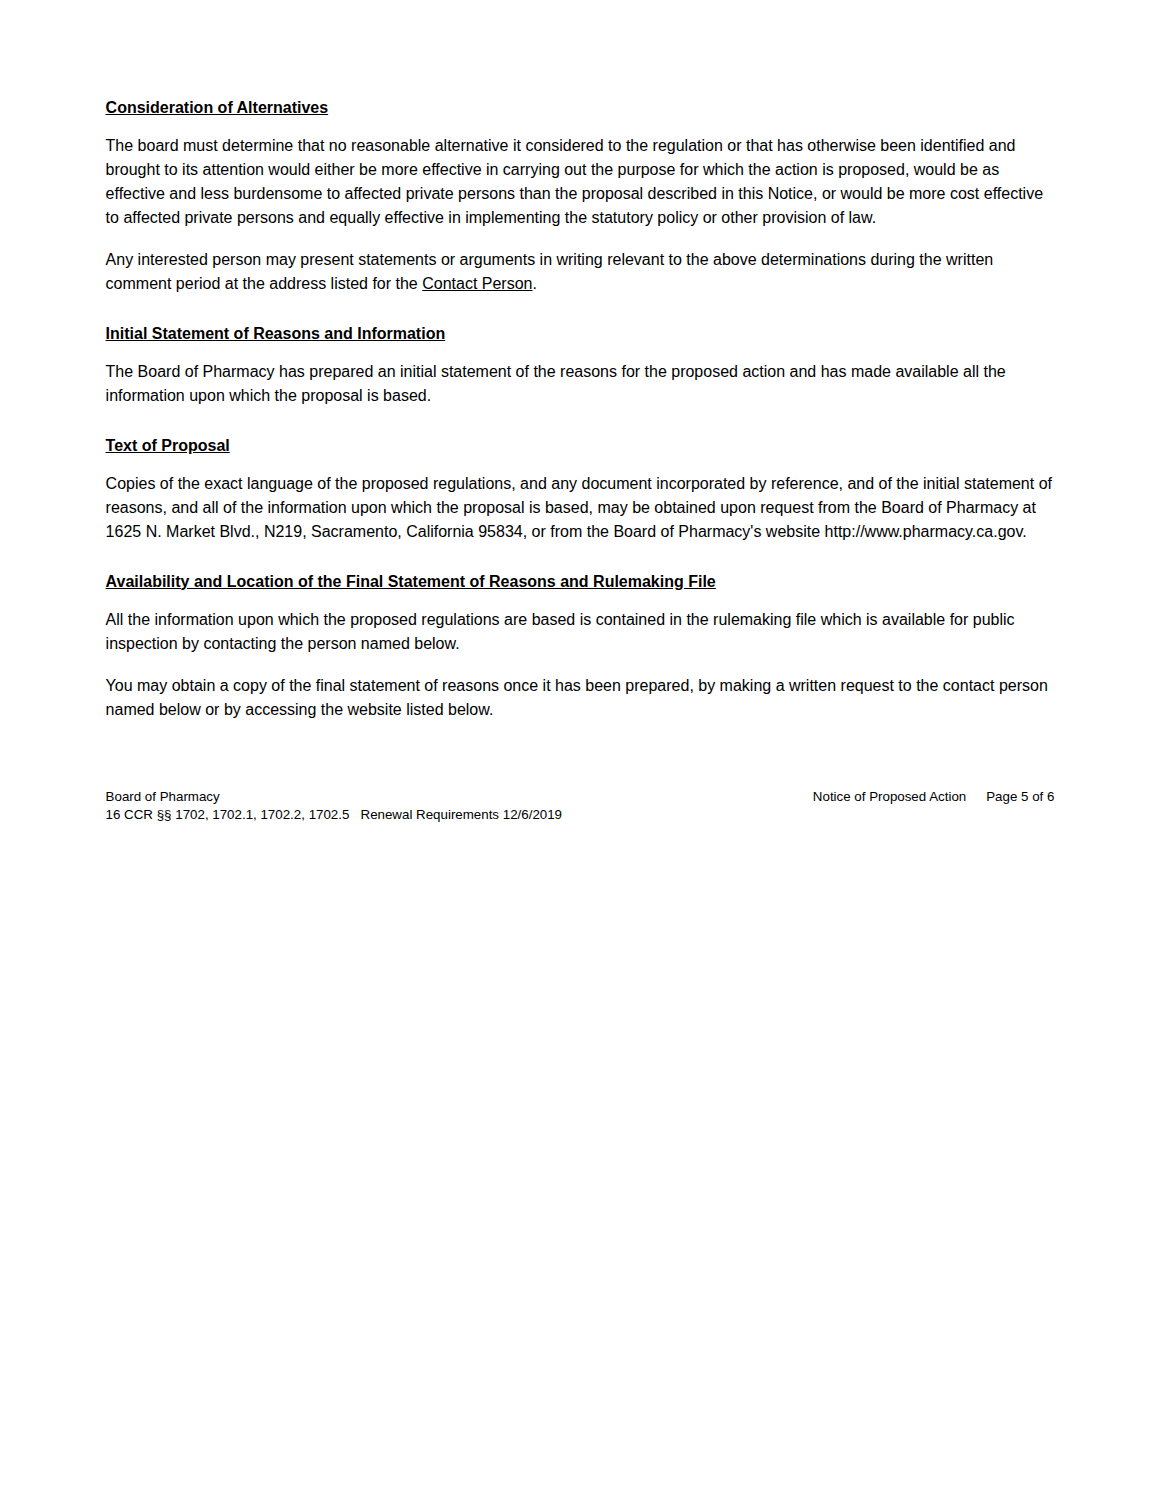Consideration of Alternatives
The board must determine that no reasonable alternative it considered to the regulation or that has otherwise been identified and brought to its attention would either be more effective in carrying out the purpose for which the action is proposed, would be as effective and less burdensome to affected private persons than the proposal described in this Notice, or would be more cost effective to affected private persons and equally effective in implementing the statutory policy or other provision of law.
Any interested person may present statements or arguments in writing relevant to the above determinations during the written comment period at the address listed for the Contact Person.
Initial Statement of Reasons and Information
The Board of Pharmacy has prepared an initial statement of the reasons for the proposed action and has made available all the information upon which the proposal is based.
Text of Proposal
Copies of the exact language of the proposed regulations, and any document incorporated by reference, and of the initial statement of reasons, and all of the information upon which the proposal is based, may be obtained upon request from the Board of Pharmacy at 1625 N. Market Blvd., N219, Sacramento, California 95834, or from the Board of Pharmacy's website http://www.pharmacy.ca.gov.
Availability and Location of the Final Statement of Reasons and Rulemaking File
All the information upon which the proposed regulations are based is contained in the rulemaking file which is available for public inspection by contacting the person named below.
You may obtain a copy of the final statement of reasons once it has been prepared, by making a written request to the contact person named below or by accessing the website listed below.
Board of Pharmacy
Notice of Proposed Action
Page 5 of 6
16 CCR §§ 1702, 1702.1, 1702.2, 1702.5 Renewal Requirements 12/6/2019